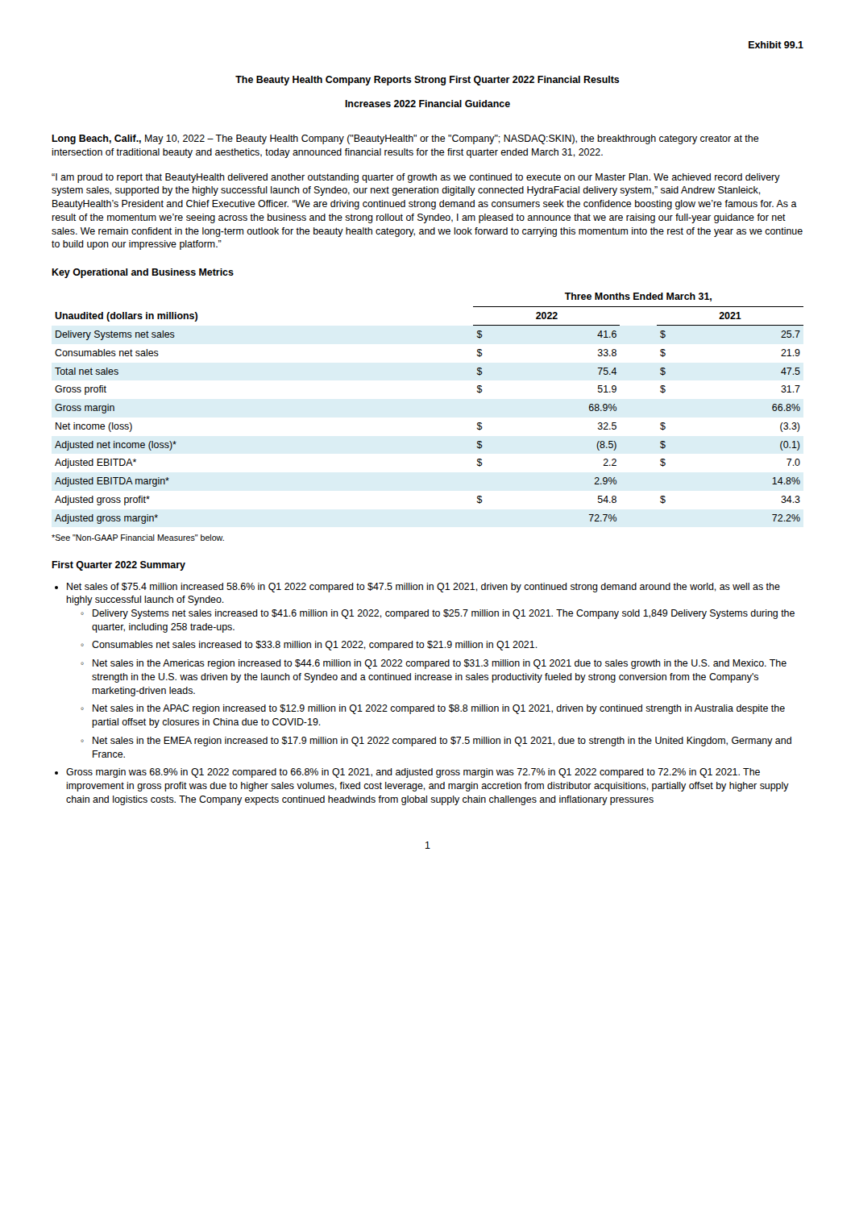Exhibit 99.1
The Beauty Health Company Reports Strong First Quarter 2022 Financial Results
Increases 2022 Financial Guidance
Long Beach, Calif., May 10, 2022 – The Beauty Health Company ("BeautyHealth" or the "Company"; NASDAQ:SKIN), the breakthrough category creator at the intersection of traditional beauty and aesthetics, today announced financial results for the first quarter ended March 31, 2022.
“I am proud to report that BeautyHealth delivered another outstanding quarter of growth as we continued to execute on our Master Plan. We achieved record delivery system sales, supported by the highly successful launch of Syndeo, our next generation digitally connected HydraFacial delivery system,” said Andrew Stanleick, BeautyHealth’s President and Chief Executive Officer. “We are driving continued strong demand as consumers seek the confidence boosting glow we’re famous for. As a result of the momentum we’re seeing across the business and the strong rollout of Syndeo, I am pleased to announce that we are raising our full-year guidance for net sales. We remain confident in the long-term outlook for the beauty health category, and we look forward to carrying this momentum into the rest of the year as we continue to build upon our impressive platform.”
Key Operational and Business Metrics
| | Three Months Ended March 31, |
| --- | --- |
| Unaudited (dollars in millions) | 2022 | | 2021 |
| Delivery Systems net sales | $ | 41.6 | | $ | 25.7 |
| Consumables net sales | $ | 33.8 | | $ | 21.9 |
| Total net sales | $ | 75.4 | | $ | 47.5 |
| Gross profit | $ | 51.9 | | $ | 31.7 |
| Gross margin | | 68.9% | | | 66.8% |
| Net income (loss) | $ | 32.5 | | $ | (3.3) |
| Adjusted net income (loss)* | $ | (8.5) | | $ | (0.1) |
| Adjusted EBITDA* | $ | 2.2 | | $ | 7.0 |
| Adjusted EBITDA margin* | | 2.9% | | | 14.8% |
| Adjusted gross profit* | $ | 54.8 | | $ | 34.3 |
| Adjusted gross margin* | | 72.7% | | | 72.2% |
*See "Non-GAAP Financial Measures" below.
First Quarter 2022 Summary
Net sales of $75.4 million increased 58.6% in Q1 2022 compared to $47.5 million in Q1 2021, driven by continued strong demand around the world, as well as the highly successful launch of Syndeo.
Delivery Systems net sales increased to $41.6 million in Q1 2022, compared to $25.7 million in Q1 2021. The Company sold 1,849 Delivery Systems during the quarter, including 258 trade-ups.
Consumables net sales increased to $33.8 million in Q1 2022, compared to $21.9 million in Q1 2021.
Net sales in the Americas region increased to $44.6 million in Q1 2022 compared to $31.3 million in Q1 2021 due to sales growth in the U.S. and Mexico. The strength in the U.S. was driven by the launch of Syndeo and a continued increase in sales productivity fueled by strong conversion from the Company's marketing-driven leads.
Net sales in the APAC region increased to $12.9 million in Q1 2022 compared to $8.8 million in Q1 2021, driven by continued strength in Australia despite the partial offset by closures in China due to COVID-19.
Net sales in the EMEA region increased to $17.9 million in Q1 2022 compared to $7.5 million in Q1 2021, due to strength in the United Kingdom, Germany and France.
Gross margin was 68.9% in Q1 2022 compared to 66.8% in Q1 2021, and adjusted gross margin was 72.7% in Q1 2022 compared to 72.2% in Q1 2021. The improvement in gross profit was due to higher sales volumes, fixed cost leverage, and margin accretion from distributor acquisitions, partially offset by higher supply chain and logistics costs. The Company expects continued headwinds from global supply chain challenges and inflationary pressures
1